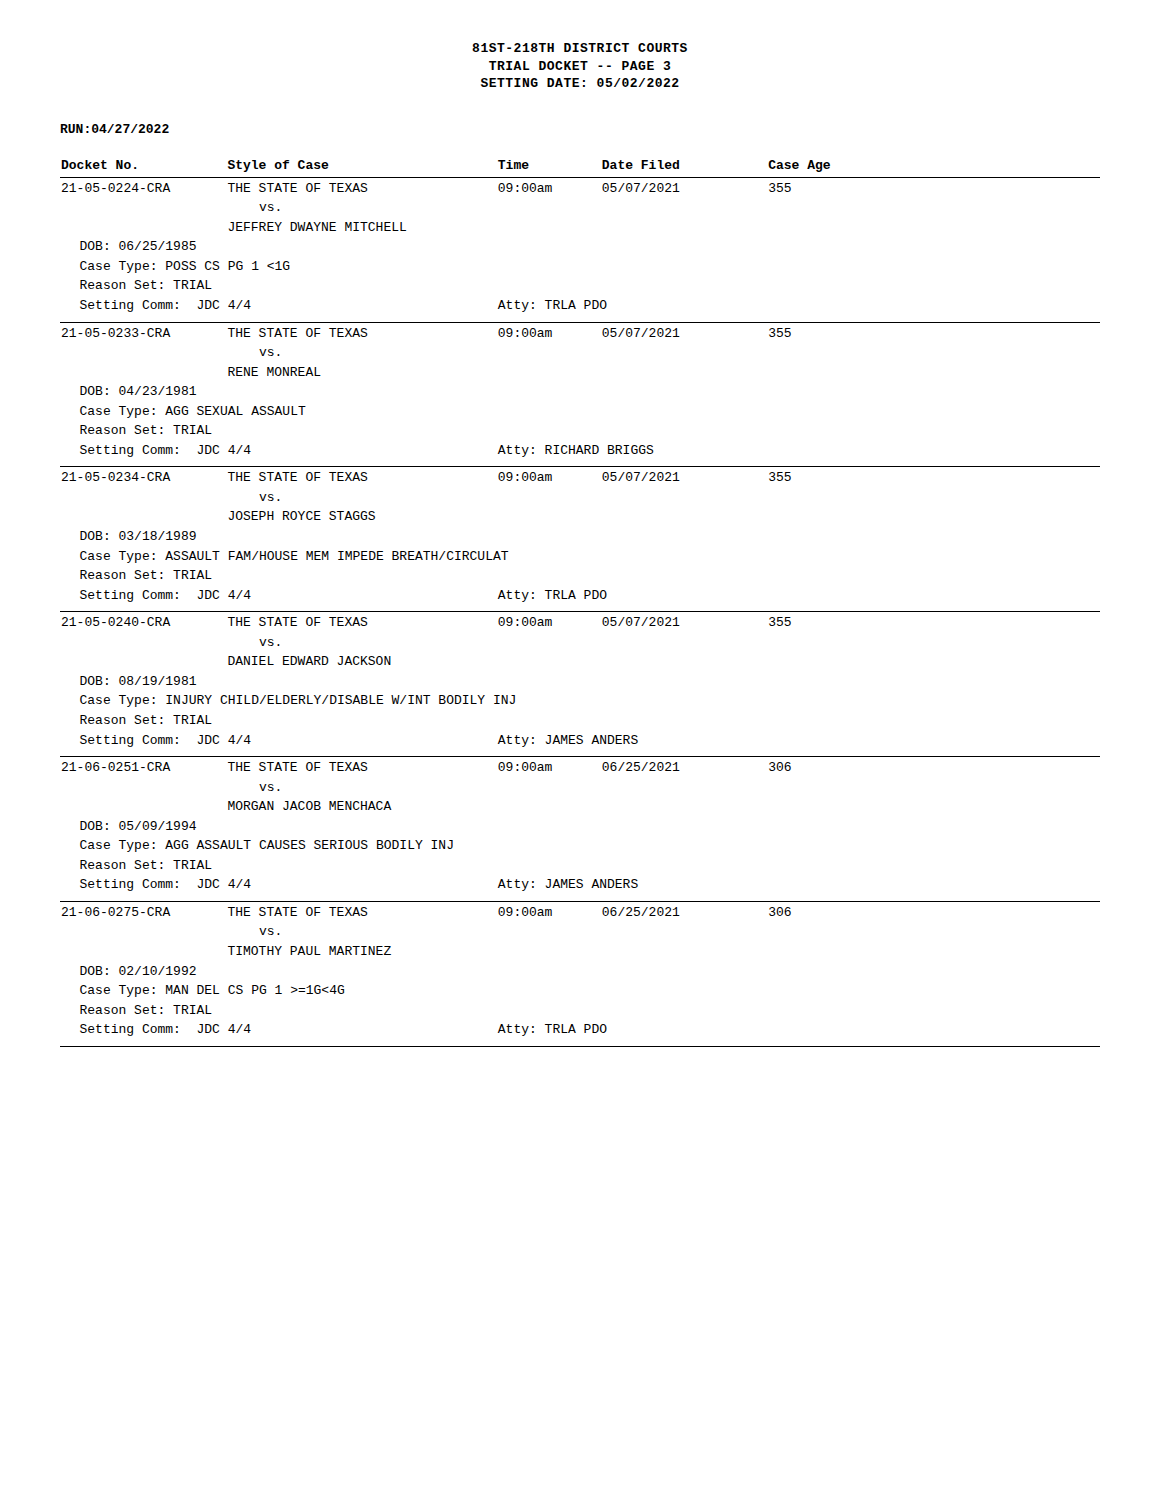81ST-218TH DISTRICT COURTS
TRIAL DOCKET -- PAGE 3
SETTING DATE: 05/02/2022
RUN:04/27/2022
| Docket No. | Style of Case | Time | Date Filed | Case Age |
| 21-05-0224-CRA | THE STATE OF TEXAS | 09:00am | 05/07/2021 | 355 |
| | vs. | |
| | JEFFREY DWAYNE MITCHELL |
| DOB: 06/25/1985 |
| Case Type: POSS CS PG 1 <1G |
| Reason Set: TRIAL |
| Setting Comm: JDC 4/4 | Atty: TRLA PDO |
| 21-05-0233-CRA | THE STATE OF TEXAS | 09:00am | 05/07/2021 | 355 |
| | vs. | |
| | RENE MONREAL |
| DOB: 04/23/1981 |
| Case Type: AGG SEXUAL ASSAULT |
| Reason Set: TRIAL |
| Setting Comm: JDC 4/4 | Atty: RICHARD BRIGGS |
| 21-05-0234-CRA | THE STATE OF TEXAS | 09:00am | 05/07/2021 | 355 |
| | vs. | |
| | JOSEPH ROYCE STAGGS |
| DOB: 03/18/1989 |
| Case Type: ASSAULT FAM/HOUSE MEM IMPEDE BREATH/CIRCULAT |
| Reason Set: TRIAL |
| Setting Comm: JDC 4/4 | Atty: TRLA PDO |
| 21-05-0240-CRA | THE STATE OF TEXAS | 09:00am | 05/07/2021 | 355 |
| | vs. | |
| | DANIEL EDWARD JACKSON |
| DOB: 08/19/1981 |
| Case Type: INJURY CHILD/ELDERLY/DISABLE W/INT BODILY INJ |
| Reason Set: TRIAL |
| Setting Comm: JDC 4/4 | Atty: JAMES ANDERS |
| 21-06-0251-CRA | THE STATE OF TEXAS | 09:00am | 06/25/2021 | 306 |
| | vs. | |
| | MORGAN JACOB MENCHACA |
| DOB: 05/09/1994 |
| Case Type: AGG ASSAULT CAUSES SERIOUS BODILY INJ |
| Reason Set: TRIAL |
| Setting Comm: JDC 4/4 | Atty: JAMES ANDERS |
| 21-06-0275-CRA | THE STATE OF TEXAS | 09:00am | 06/25/2021 | 306 |
| | vs. | |
| | TIMOTHY PAUL MARTINEZ |
| DOB: 02/10/1992 |
| Case Type: MAN DEL CS PG 1 >=1G<4G |
| Reason Set: TRIAL |
| Setting Comm: JDC 4/4 | Atty: TRLA PDO |